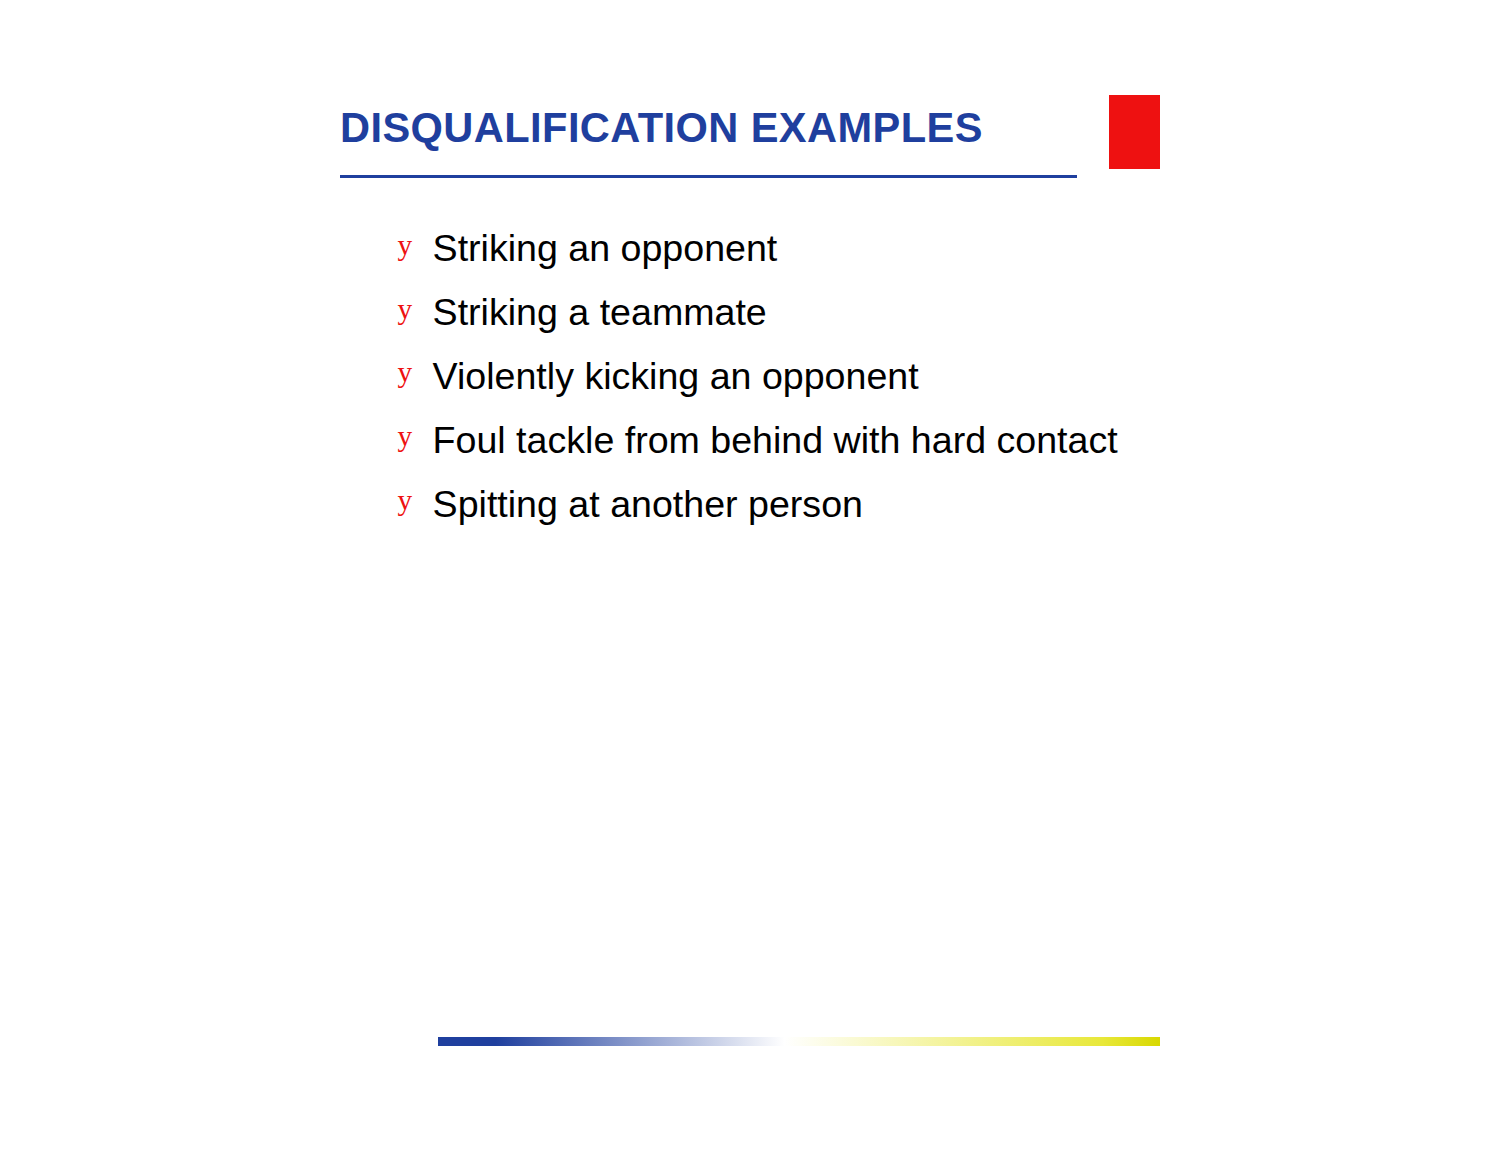DISQUALIFICATION EXAMPLES
Striking an opponent
Striking a teammate
Violently kicking an opponent
Foul tackle from behind with hard contact
Spitting at another person